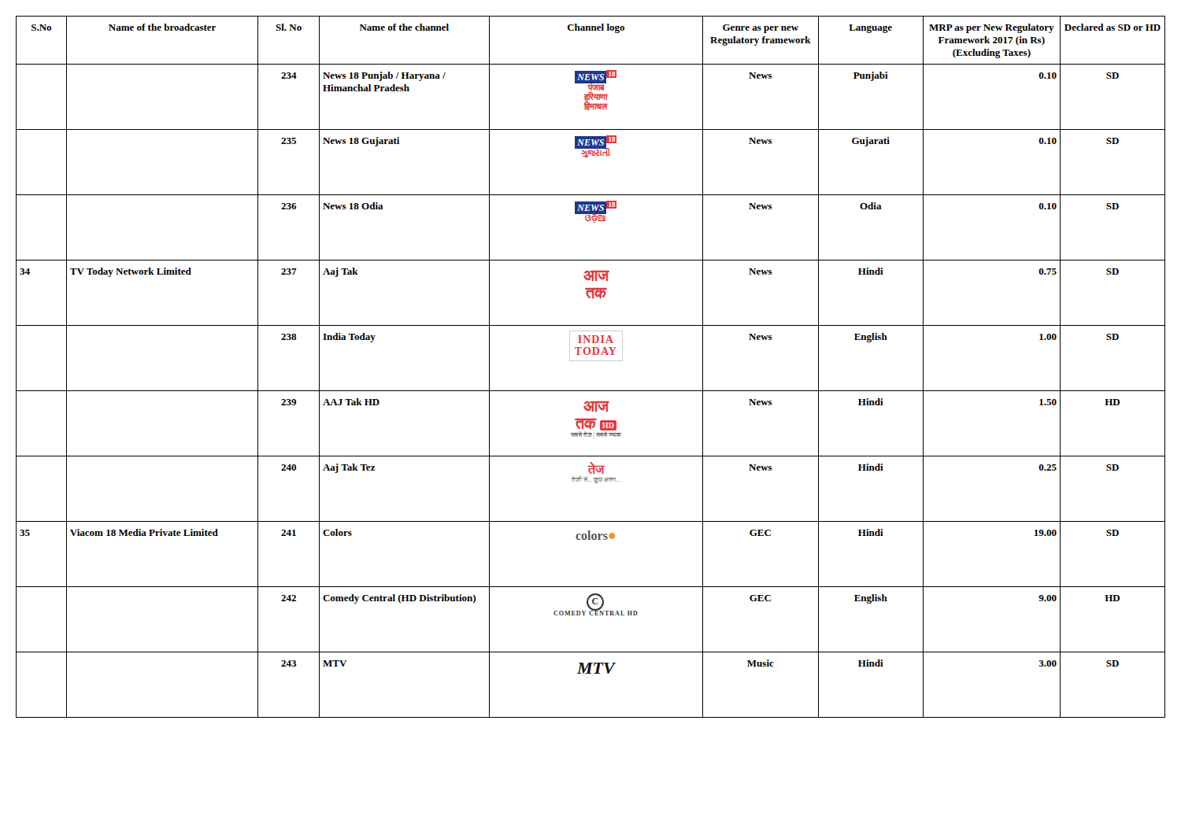| S.No | Name of the broadcaster | Sl. No | Name of the channel | Channel logo | Genre as per new Regulatory framework | Language | MRP as per New Regulatory Framework 2017 (in Rs) (Excluding Taxes) | Declared as SD or HD |
| --- | --- | --- | --- | --- | --- | --- | --- | --- |
| | | 234 | News 18 Punjab / Haryana / Himanchal Pradesh | NEWS 18 पंजाब हरियाणा हिमाचल | News | Punjabi | 0.10 | SD |
| | | 235 | News 18 Gujarati | NEWS 18 ગુજરાતી | News | Gujarati | 0.10 | SD |
| | | 236 | News 18 Odia | NEWS 18 ଓଡ଼ିଆ | News | Odia | 0.10 | SD |
| 34 | TV Today Network Limited | 237 | Aaj Tak | आज तक | News | Hindi | 0.75 | SD |
| | | 238 | India Today | INDIA TODAY | News | English | 1.00 | SD |
| | | 239 | AAJ Tak HD | आज तक HD सबसे तेज / सबसे ज्यादा | News | Hindi | 1.50 | HD |
| | | 240 | Aaj Tak Tez | तेज तेजी से... कुछ अलग... | News | Hindi | 0.25 | SD |
| 35 | Viacom 18 Media Private Limited | 241 | Colors | colors ● | GEC | Hindi | 19.00 | SD |
| | | 242 | Comedy Central (HD Distribution) | C COMEDY CENTRAL HD | GEC | English | 9.00 | HD |
| | | 243 | MTV | MTV | Music | Hindi | 3.00 | SD |